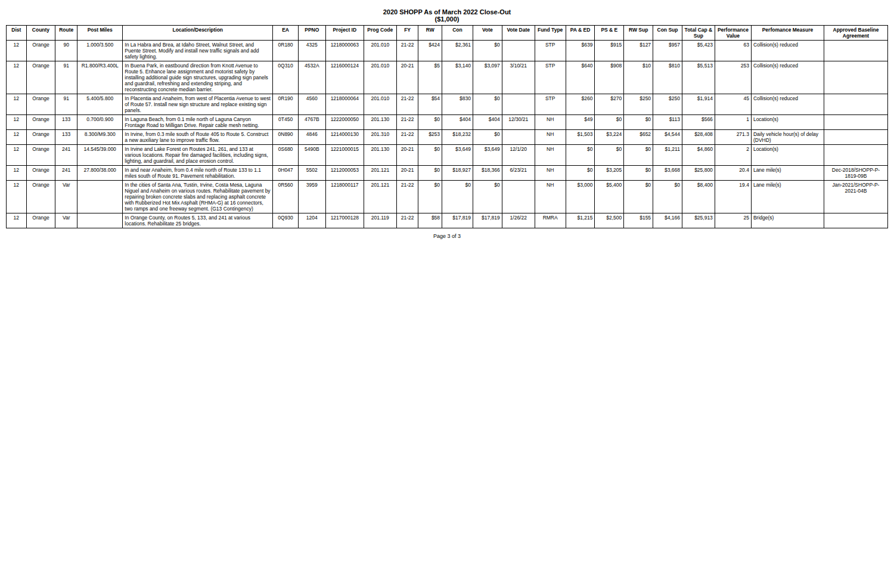2020 SHOPP As of March 2022 Close-Out ($1,000)
| Dist | County | Route | Post Miles | Location/Description | EA | PPNO | Project ID | Prog Code | FY | RW | Con | Vote | Vote Date | Fund Type | PA & ED | PS & E | RW Sup | Con Sup | Total Cap & Sup | Performance Value | Perfomance Measure | Approved Baseline Agreement |
| --- | --- | --- | --- | --- | --- | --- | --- | --- | --- | --- | --- | --- | --- | --- | --- | --- | --- | --- | --- | --- | --- | --- |
| 12 | Orange | 90 | 1.000/3.500 | In La Habra and Brea, at Idaho Street, Walnut Street, and Puente Street. Modify and install new traffic signals and add safety lighting. | 0R180 | 4325 | 1218000063 | 201.010 | 21-22 | $424 | $2,361 | $0 | | STP | $639 | $915 | $127 | $957 | $5,423 | 63 | Collision(s) reduced | |
| 12 | Orange | 91 | R1.800/R3.400L | In Buena Park, in eastbound direction from Knott Avenue to Route 5. Enhance lane assignment and motorist safety by installing additional guide sign structures, upgrading sign panels and guardrail, refreshing and extending striping, and reconstructing concrete median barrier. | 0Q310 | 4532A | 1216000124 | 201.010 | 20-21 | $5 | $3,140 | $3,097 | 3/10/21 | STP | $640 | $908 | $10 | $810 | $5,513 | 253 | Collision(s) reduced | |
| 12 | Orange | 91 | 5.400/5.800 | In Placentia and Anaheim, from west of Placentia Avenue to west of Route 57. Install new sign structure and replace existing sign panels. | 0R190 | 4560 | 1218000064 | 201.010 | 21-22 | $54 | $830 | $0 | | STP | $260 | $270 | $250 | $250 | $1,914 | 45 | Collision(s) reduced | |
| 12 | Orange | 133 | 0.700/0.900 | In Laguna Beach, from 0.1 mile north of Laguna Canyon Frontage Road to Milligan Drive. Repair cable mesh netting. | 0T450 | 4767B | 1222000050 | 201.130 | 21-22 | $0 | $404 | $404 | 12/30/21 | NH | $49 | $0 | $0 | $113 | $566 | 1 | Location(s) | |
| 12 | Orange | 133 | 8.300/M9.300 | In Irvine, from 0.3 mile south of Route 405 to Route 5. Construct a new auxiliary lane to improve traffic flow. | 0N890 | 4846 | 1214000130 | 201.310 | 21-22 | $253 | $18,232 | $0 | | NH | $1,503 | $3,224 | $652 | $4,544 | $28,408 | 271.3 | Daily vehicle hour(s) of delay (DVHD) | |
| 12 | Orange | 241 | 14.545/39.000 | In Irvine and Lake Forest on Routes 241, 261, and 133 at various locations. Repair fire damaged facilities, including signs, lighting, and guardrail, and place erosion control. | 0S680 | 5490B | 1221000015 | 201.130 | 20-21 | $0 | $3,649 | $3,649 | 12/1/20 | NH | $0 | $0 | $0 | $1,211 | $4,860 | 2 | Location(s) | |
| 12 | Orange | 241 | 27.800/38.000 | In and near Anaheim, from 0.4 mile north of Route 133 to 1.1 miles south of Route 91. Pavement rehabilitation. | 0H047 | 5502 | 1212000053 | 201.121 | 20-21 | $0 | $18,927 | $18,366 | 6/23/21 | NH | $0 | $3,205 | $0 | $3,668 | $25,800 | 20.4 | Lane mile(s) | Dec-2018/SHOPP-P-1819-09B |
| 12 | Orange | Var | | In the cities of Santa Ana, Tustin, Irvine, Costa Mesa, Laguna Niguel and Anaheim on various routes. Rehabilitate pavement by repairing broken concrete slabs and replacing asphalt concrete with Rubberized Hot Mix Asphalt (RHMA-G) at 16 connectors, two ramps and one freeway segment. (G13 Contingency) | 0R560 | 3959 | 1218000117 | 201.121 | 21-22 | $0 | $0 | $0 | | NH | $3,000 | $5,400 | $0 | $0 | $8,400 | 19.4 | Lane mile(s) | Jan-2021/SHOPP-P-2021-04B |
| 12 | Orange | Var | | In Orange County, on Routes 5, 133, and 241 at various locations. Rehabilitate 25 bridges. | 0Q930 | 1204 | 1217000128 | 201.119 | 21-22 | $58 | $17,819 | $17,819 | 1/26/22 | RMRA | $1,215 | $2,500 | $155 | $4,166 | $25,913 | 25 | Bridge(s) | |
| Page 3 of 3 |